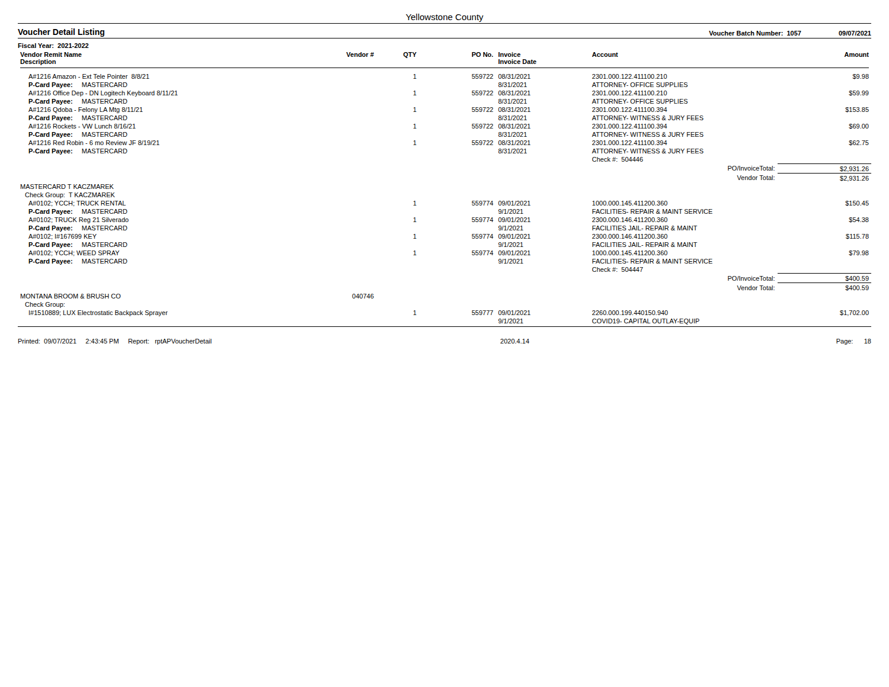Yellowstone County
Voucher Detail Listing
Voucher Batch Number: 1057 09/07/2021
Fiscal Year: 2021-2022
| Vendor Remit Name Description | Vendor # | QTY | PO No. | Invoice Invoice Date | Account | Amount |
| --- | --- | --- | --- | --- | --- | --- |
| A#1216 Amazon - Ext Tele Pointer 8/8/21 | | 1 | 559722 | 08/31/2021 | 2301.000.122.411100.210 | $9.98 |
| P-Card Payee: MASTERCARD | | | | 8/31/2021 | ATTORNEY- OFFICE SUPPLIES | |
| A#1216 Office Dep - DN Logitech Keyboard 8/11/21 | | 1 | 559722 | 08/31/2021 | 2301.000.122.411100.210 | $59.99 |
| P-Card Payee: MASTERCARD | | | | 8/31/2021 | ATTORNEY- OFFICE SUPPLIES | |
| A#1216 Qdoba - Felony LA Mtg 8/11/21 | | 1 | 559722 | 08/31/2021 | 2301.000.122.411100.394 | $153.85 |
| P-Card Payee: MASTERCARD | | | | 8/31/2021 | ATTORNEY- WITNESS & JURY FEES | |
| A#1216 Rockets - VW Lunch 8/16/21 | | 1 | 559722 | 08/31/2021 | 2301.000.122.411100.394 | $69.00 |
| P-Card Payee: MASTERCARD | | | | 8/31/2021 | ATTORNEY- WITNESS & JURY FEES | |
| A#1216 Red Robin - 6 mo Review JF 8/19/21 | | 1 | 559722 | 08/31/2021 | 2301.000.122.411100.394 | $62.75 |
| P-Card Payee: MASTERCARD | | | | 8/31/2021 | ATTORNEY- WITNESS & JURY FEES | |
| | Check #: 504446 | |
| | PO/InvoiceTotal: | $2,931.26 |
| | Vendor Total: | $2,931.26 |
| MASTERCARD T KACZMAREK |
| Check Group: T KACZMAREK |
| A#0102; YCCH; TRUCK RENTAL | | 1 | 559774 | 09/01/2021 | 1000.000.145.411200.360 | $150.45 |
| P-Card Payee: MASTERCARD | | | | 9/1/2021 | FACILITIES- REPAIR & MAINT SERVICE | |
| A#0102; TRUCK Reg 21 Silverado | | 1 | 559774 | 09/01/2021 | 2300.000.146.411200.360 | $54.38 |
| P-Card Payee: MASTERCARD | | | | 9/1/2021 | FACILITIES JAIL- REPAIR & MAINT | |
| A#0102; I#167699 KEY | | 1 | 559774 | 09/01/2021 | 2300.000.146.411200.360 | $115.78 |
| P-Card Payee: MASTERCARD | | | | 9/1/2021 | FACILITIES JAIL- REPAIR & MAINT | |
| A#0102; YCCH; WEED SPRAY | | 1 | 559774 | 09/01/2021 | 1000.000.145.411200.360 | $79.98 |
| P-Card Payee: MASTERCARD | | | | 9/1/2021 | FACILITIES- REPAIR & MAINT SERVICE | |
| | Check #: 504447 | |
| | PO/InvoiceTotal: | $400.59 |
| | Vendor Total: | $400.59 |
| MONTANA BROOM & BRUSH CO | 040746 | |
| Check Group: |
| I#1510889; LUX Electrostatic Backpack Sprayer | | 1 | 559777 | 09/01/2021 | 2260.000.199.440150.940 | $1,702.00 |
| | | | | 9/1/2021 | COVID19- CAPITAL OUTLAY-EQUIP | |
Printed: 09/07/2021 2:43:45 PM Report: rptAPVoucherDetail
2020.4.14
Page: 18